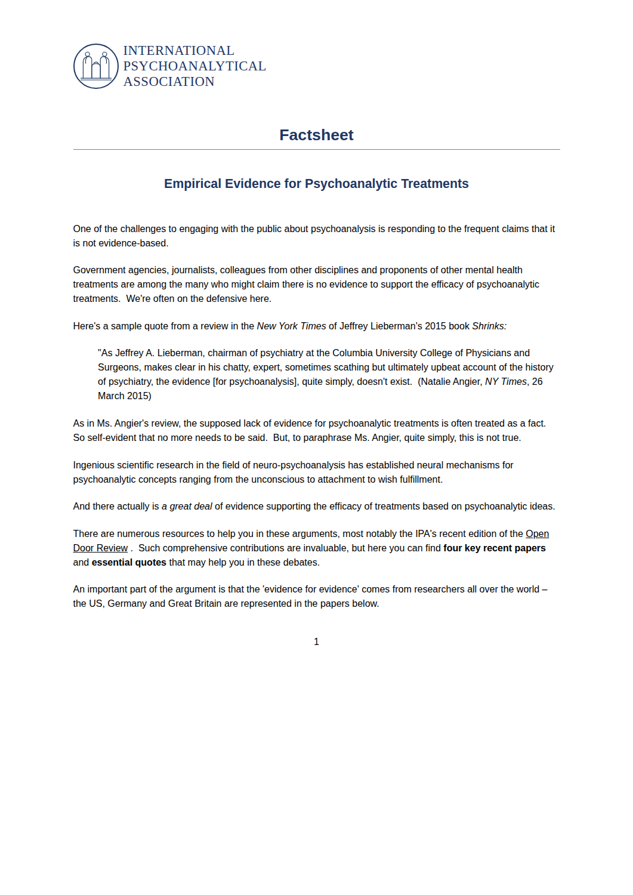INTERNATIONAL
PSYCHOANALYTICAL
ASSOCIATION
Factsheet
Empirical Evidence for Psychoanalytic Treatments
One of the challenges to engaging with the public about psychoanalysis is responding to the frequent claims that it is not evidence-based.
Government agencies, journalists, colleagues from other disciplines and proponents of other mental health treatments are among the many who might claim there is no evidence to support the efficacy of psychoanalytic treatments. We're often on the defensive here.
Here's a sample quote from a review in the New York Times of Jeffrey Lieberman's 2015 book Shrinks:
"As Jeffrey A. Lieberman, chairman of psychiatry at the Columbia University College of Physicians and Surgeons, makes clear in his chatty, expert, sometimes scathing but ultimately upbeat account of the history of psychiatry, the evidence [for psychoanalysis], quite simply, doesn't exist. (Natalie Angier, NY Times, 26 March 2015)
As in Ms. Angier's review, the supposed lack of evidence for psychoanalytic treatments is often treated as a fact. So self-evident that no more needs to be said. But, to paraphrase Ms. Angier, quite simply, this is not true.
Ingenious scientific research in the field of neuro-psychoanalysis has established neural mechanisms for psychoanalytic concepts ranging from the unconscious to attachment to wish fulfillment.
And there actually is a great deal of evidence supporting the efficacy of treatments based on psychoanalytic ideas.
There are numerous resources to help you in these arguments, most notably the IPA's recent edition of the Open Door Review . Such comprehensive contributions are invaluable, but here you can find four key recent papers and essential quotes that may help you in these debates.
An important part of the argument is that the 'evidence for evidence' comes from researchers all over the world – the US, Germany and Great Britain are represented in the papers below.
1